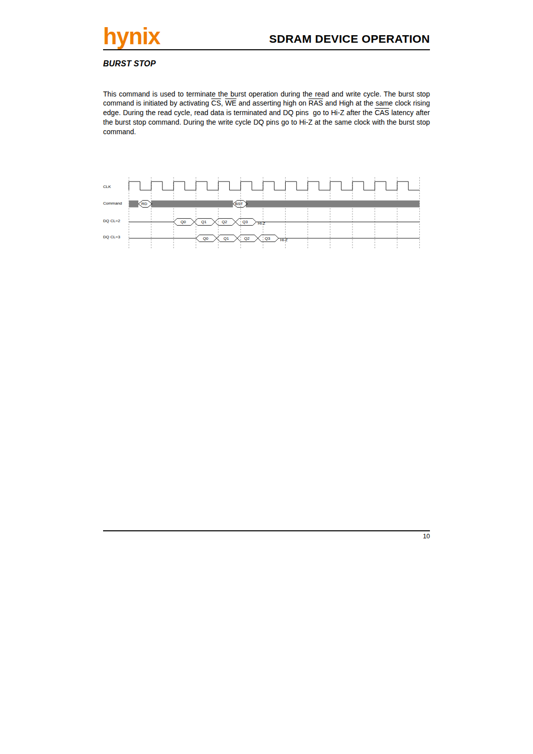hynix
SDRAM DEVICE OPERATION
BURST STOP
This command is used to terminate the burst operation during the read and write cycle. The burst stop command is initiated by activating CS, WE and asserting high on RAS and High at the same clock rising edge. During the read cycle, read data is terminated and DQ pins go to Hi-Z after the CAS latency after the burst stop command. During the write cycle DQ pins go to Hi-Z at the same clock with the burst stop command.
CLK Command RD BST DQ CL=2 Q0 Q1 Q2 Q3 Hi-Z DQ CL=3 Q0 Q1 Q2 Q3 Hi-Z
10